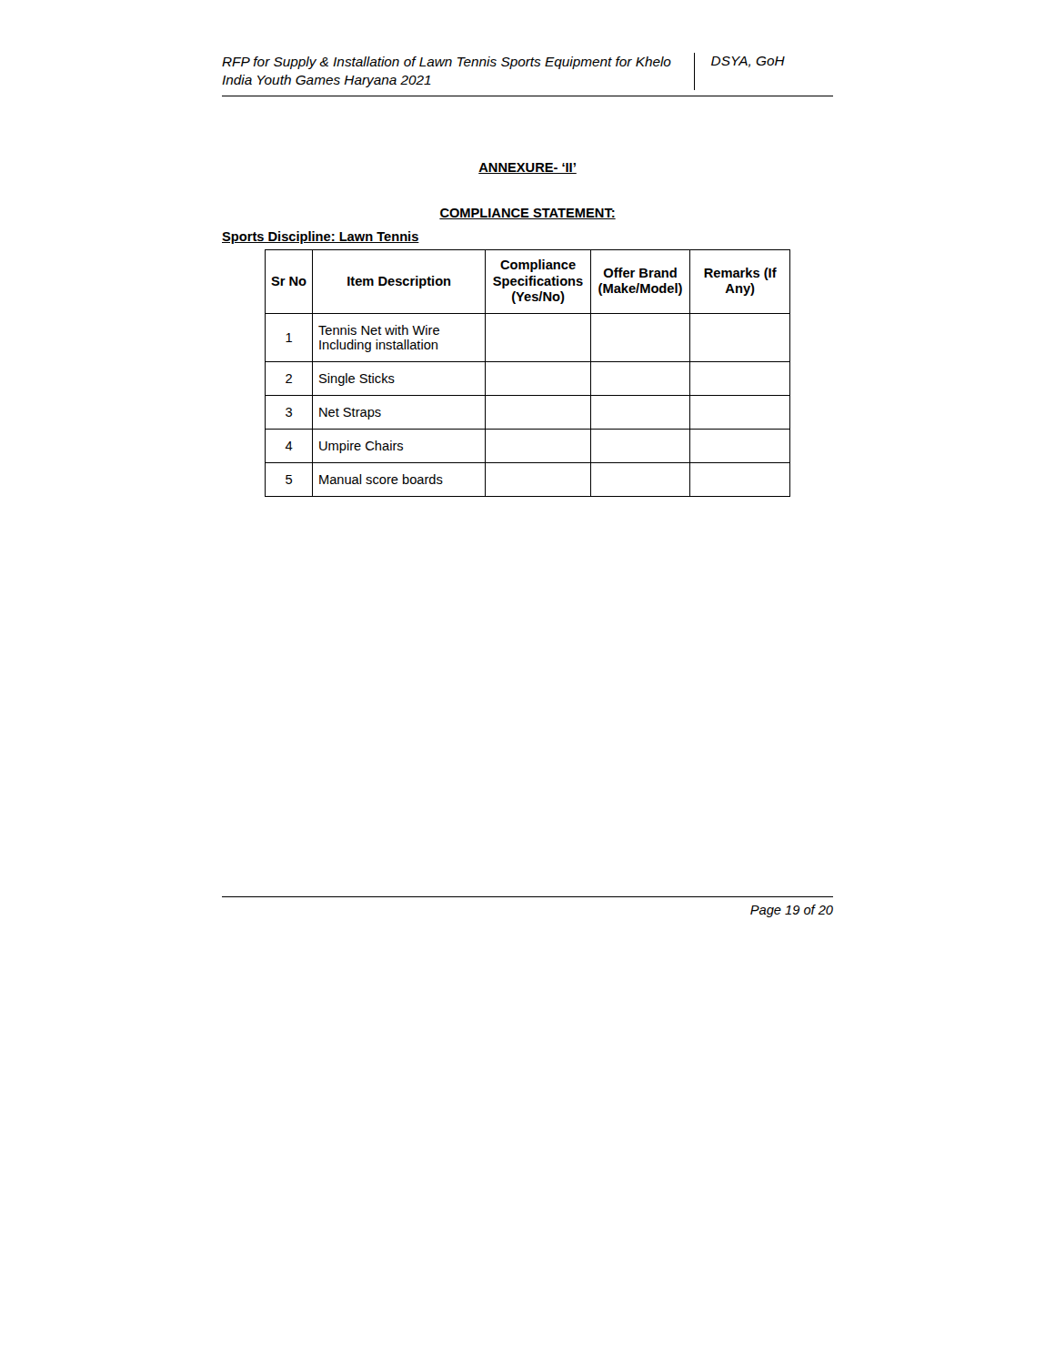RFP for Supply & Installation of Lawn Tennis Sports Equipment for Khelo India Youth Games Haryana 2021
DSYA, GoH
ANNEXURE- ‘II’
COMPLIANCE STATEMENT:
Sports Discipline: Lawn Tennis
| Sr No | Item Description | Compliance Specifications (Yes/No) | Offer Brand (Make/Model) | Remarks (If Any) |
| --- | --- | --- | --- | --- |
| 1 | Tennis Net with Wire Including installation | | | |
| 2 | Single Sticks | | | |
| 3 | Net Straps | | | |
| 4 | Umpire Chairs | | | |
| 5 | Manual score boards | | | |
Page 19 of 20